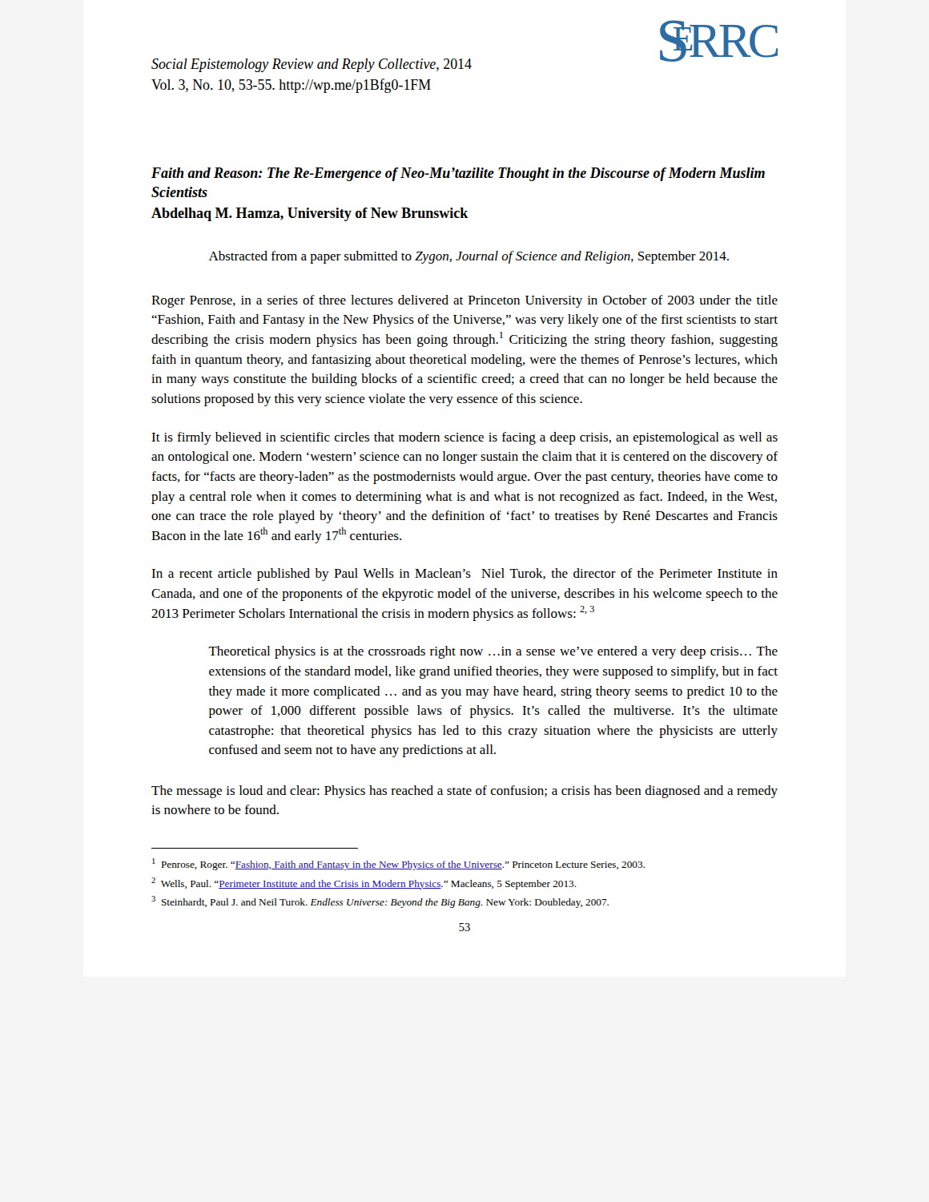Social Epistemology Review and Reply Collective, 2014
Vol. 3, No. 10, 53-55. http://wp.me/p1Bfg0-1FM
SERRC
Faith and Reason: The Re-Emergence of Neo-Mu’tazilite Thought in the Discourse of Modern Muslim Scientists
Abdelhaq M. Hamza, University of New Brunswick
Abstracted from a paper submitted to Zygon, Journal of Science and Religion, September 2014.
Roger Penrose, in a series of three lectures delivered at Princeton University in October of 2003 under the title “Fashion, Faith and Fantasy in the New Physics of the Universe,” was very likely one of the first scientists to start describing the crisis modern physics has been going through.1 Criticizing the string theory fashion, suggesting faith in quantum theory, and fantasizing about theoretical modeling, were the themes of Penrose’s lectures, which in many ways constitute the building blocks of a scientific creed; a creed that can no longer be held because the solutions proposed by this very science violate the very essence of this science.
It is firmly believed in scientific circles that modern science is facing a deep crisis, an epistemological as well as an ontological one. Modern ‘western’ science can no longer sustain the claim that it is centered on the discovery of facts, for “facts are theory-laden” as the postmodernists would argue. Over the past century, theories have come to play a central role when it comes to determining what is and what is not recognized as fact. Indeed, in the West, one can trace the role played by ‘theory’ and the definition of ‘fact’ to treatises by René Descartes and Francis Bacon in the late 16th and early 17th centuries.
In a recent article published by Paul Wells in Maclean’s Niel Turok, the director of the Perimeter Institute in Canada, and one of the proponents of the ekpyrotic model of the universe, describes in his welcome speech to the 2013 Perimeter Scholars International the crisis in modern physics as follows: 2, 3
Theoretical physics is at the crossroads right now …in a sense we’ve entered a very deep crisis… The extensions of the standard model, like grand unified theories, they were supposed to simplify, but in fact they made it more complicated … and as you may have heard, string theory seems to predict 10 to the power of 1,000 different possible laws of physics. It’s called the multiverse. It’s the ultimate catastrophe: that theoretical physics has led to this crazy situation where the physicists are utterly confused and seem not to have any predictions at all.
The message is loud and clear: Physics has reached a state of confusion; a crisis has been diagnosed and a remedy is nowhere to be found.
1 Penrose, Roger. “Fashion, Faith and Fantasy in the New Physics of the Universe.” Princeton Lecture Series, 2003.
2 Wells, Paul. “Perimeter Institute and the Crisis in Modern Physics.” Macleans, 5 September 2013.
3 Steinhardt, Paul J. and Neil Turok. Endless Universe: Beyond the Big Bang. New York: Doubleday, 2007.
53